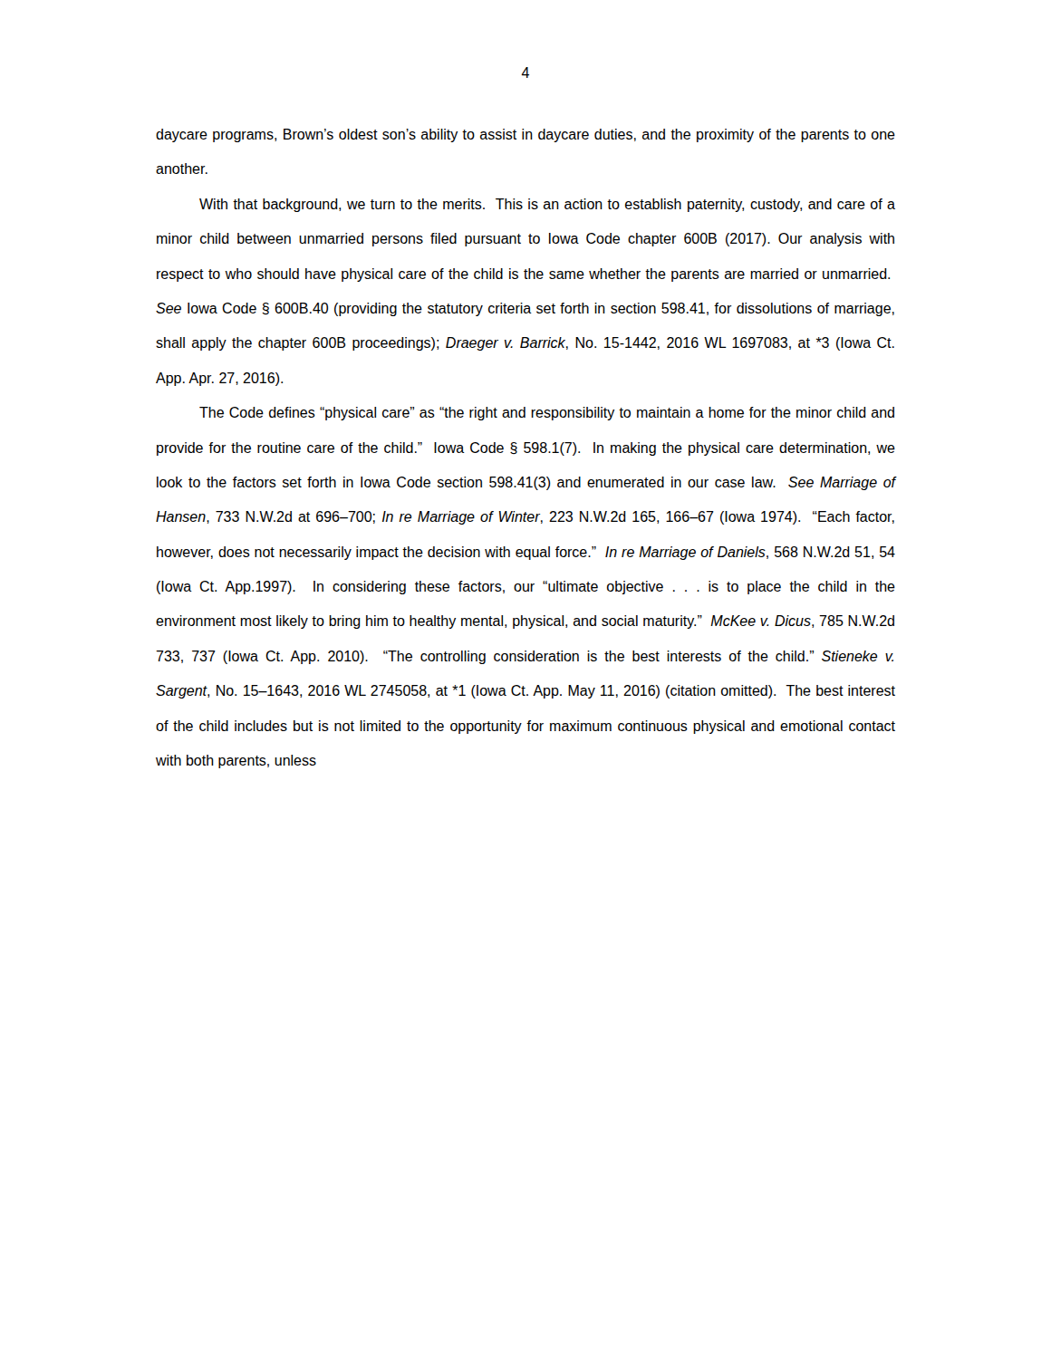4
daycare programs, Brown’s oldest son’s ability to assist in daycare duties, and the proximity of the parents to one another.
With that background, we turn to the merits. This is an action to establish paternity, custody, and care of a minor child between unmarried persons filed pursuant to Iowa Code chapter 600B (2017). Our analysis with respect to who should have physical care of the child is the same whether the parents are married or unmarried. See Iowa Code § 600B.40 (providing the statutory criteria set forth in section 598.41, for dissolutions of marriage, shall apply the chapter 600B proceedings); Draeger v. Barrick, No. 15-1442, 2016 WL 1697083, at *3 (Iowa Ct. App. Apr. 27, 2016).
The Code defines “physical care” as “the right and responsibility to maintain a home for the minor child and provide for the routine care of the child.” Iowa Code § 598.1(7). In making the physical care determination, we look to the factors set forth in Iowa Code section 598.41(3) and enumerated in our case law. See Marriage of Hansen, 733 N.W.2d at 696–700; In re Marriage of Winter, 223 N.W.2d 165, 166–67 (Iowa 1974). “Each factor, however, does not necessarily impact the decision with equal force.” In re Marriage of Daniels, 568 N.W.2d 51, 54 (Iowa Ct. App.1997). In considering these factors, our “ultimate objective . . . is to place the child in the environment most likely to bring him to healthy mental, physical, and social maturity.” McKee v. Dicus, 785 N.W.2d 733, 737 (Iowa Ct. App. 2010). “The controlling consideration is the best interests of the child.” Stieneke v. Sargent, No. 15–1643, 2016 WL 2745058, at *1 (Iowa Ct. App. May 11, 2016) (citation omitted). The best interest of the child includes but is not limited to the opportunity for maximum continuous physical and emotional contact with both parents, unless